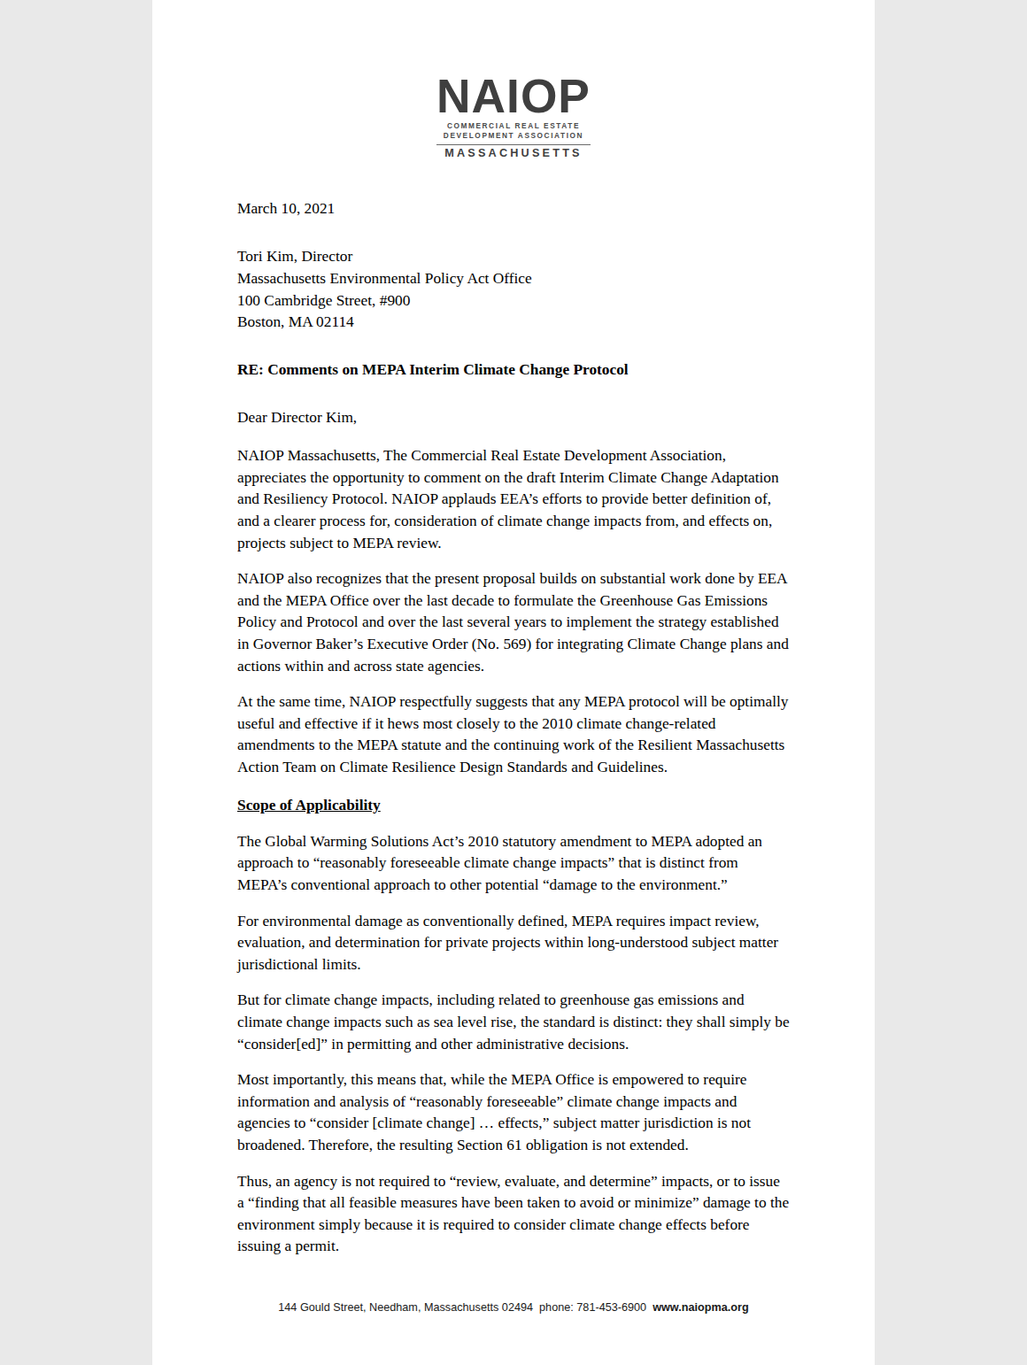NAIOP
COMMERCIAL REAL ESTATE
DEVELOPMENT ASSOCIATION
MASSACHUSETTS
March 10, 2021
Tori Kim, Director
Massachusetts Environmental Policy Act Office
100 Cambridge Street, #900
Boston, MA 02114
RE: Comments on MEPA Interim Climate Change Protocol
Dear Director Kim,
NAIOP Massachusetts, The Commercial Real Estate Development Association, appreciates the opportunity to comment on the draft Interim Climate Change Adaptation and Resiliency Protocol. NAIOP applauds EEA’s efforts to provide better definition of, and a clearer process for, consideration of climate change impacts from, and effects on, projects subject to MEPA review.
NAIOP also recognizes that the present proposal builds on substantial work done by EEA and the MEPA Office over the last decade to formulate the Greenhouse Gas Emissions Policy and Protocol and over the last several years to implement the strategy established in Governor Baker’s Executive Order (No. 569) for integrating Climate Change plans and actions within and across state agencies.
At the same time, NAIOP respectfully suggests that any MEPA protocol will be optimally useful and effective if it hews most closely to the 2010 climate change-related amendments to the MEPA statute and the continuing work of the Resilient Massachusetts Action Team on Climate Resilience Design Standards and Guidelines.
Scope of Applicability
The Global Warming Solutions Act’s 2010 statutory amendment to MEPA adopted an approach to “reasonably foreseeable climate change impacts” that is distinct from MEPA’s conventional approach to other potential “damage to the environment.”
For environmental damage as conventionally defined, MEPA requires impact review, evaluation, and determination for private projects within long-understood subject matter jurisdictional limits.
But for climate change impacts, including related to greenhouse gas emissions and climate change impacts such as sea level rise, the standard is distinct: they shall simply be “consider[ed]” in permitting and other administrative decisions.
Most importantly, this means that, while the MEPA Office is empowered to require information and analysis of “reasonably foreseeable” climate change impacts and agencies to “consider [climate change] … effects,” subject matter jurisdiction is not broadened. Therefore, the resulting Section 61 obligation is not extended.
Thus, an agency is not required to “review, evaluate, and determine” impacts, or to issue a “finding that all feasible measures have been taken to avoid or minimize” damage to the environment simply because it is required to consider climate change effects before issuing a permit.
144 Gould Street, Needham, Massachusetts 02494 phone: 781-453-6900 www.naiopma.org